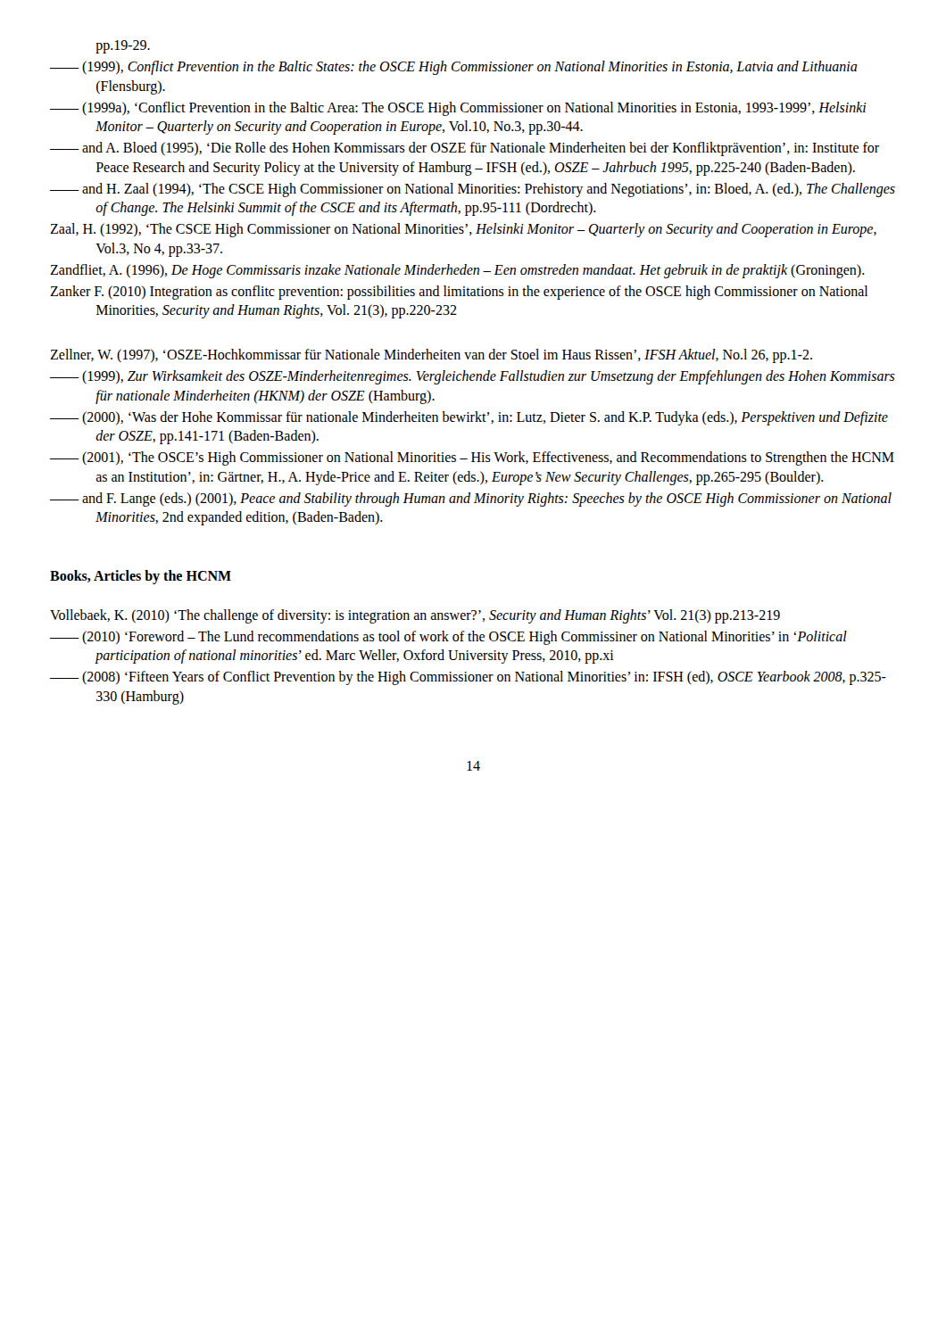pp.19-29.
—— (1999), Conflict Prevention in the Baltic States: the OSCE High Commissioner on National Minorities in Estonia, Latvia and Lithuania (Flensburg).
—— (1999a), ‘Conflict Prevention in the Baltic Area: The OSCE High Commissioner on National Minorities in Estonia, 1993-1999’, Helsinki Monitor – Quarterly on Security and Cooperation in Europe, Vol.10, No.3, pp.30-44.
—— and A. Bloed (1995), ‘Die Rolle des Hohen Kommissars der OSZE für Nationale Minderheiten bei der Konfliktprävention’, in: Institute for Peace Research and Security Policy at the University of Hamburg – IFSH (ed.), OSZE – Jahrbuch 1995, pp.225-240 (Baden-Baden).
—— and H. Zaal (1994), ‘The CSCE High Commissioner on National Minorities: Prehistory and Negotiations’, in: Bloed, A. (ed.), The Challenges of Change. The Helsinki Summit of the CSCE and its Aftermath, pp.95-111 (Dordrecht).
Zaal, H. (1992), ‘The CSCE High Commissioner on National Minorities’, Helsinki Monitor – Quarterly on Security and Cooperation in Europe, Vol.3, No 4, pp.33-37.
Zandfliet, A. (1996), De Hoge Commissaris inzake Nationale Minderheden – Een omstreden mandaat. Het gebruik in de praktijk (Groningen).
Zanker F. (2010) Integration as conflitc prevention: possibilities and limitations in the experience of the OSCE high Commissioner on National Minorities, Security and Human Rights, Vol. 21(3), pp.220-232
Zellner, W. (1997), ‘OSZE-Hochkommissar für Nationale Minderheiten van der Stoel im Haus Rissen’, IFSH Aktuel, No.l 26, pp.1-2.
—— (1999), Zur Wirksamkeit des OSZE-Minderheitenregimes. Vergleichende Fallstudien zur Umsetzung der Empfehlungen des Hohen Kommisars für nationale Minderheiten (HKNM) der OSZE (Hamburg).
—— (2000), ‘Was der Hohe Kommissar für nationale Minderheiten bewirkt’, in: Lutz, Dieter S. and K.P. Tudyka (eds.), Perspektiven und Defizite der OSZE, pp.141-171 (Baden-Baden).
—— (2001), ‘The OSCE’s High Commissioner on National Minorities – His Work, Effectiveness, and Recommendations to Strengthen the HCNM as an Institution’, in: Gärtner, H., A. Hyde-Price and E. Reiter (eds.), Europe’s New Security Challenges, pp.265-295 (Boulder).
—— and F. Lange (eds.) (2001), Peace and Stability through Human and Minority Rights: Speeches by the OSCE High Commissioner on National Minorities, 2nd expanded edition, (Baden-Baden).
Books, Articles by the HCNM
Vollebaek, K. (2010) ‘The challenge of diversity: is integration an answer?’, Security and Human Rights’ Vol. 21(3) pp.213-219
—— (2010) ‘Foreword – The Lund recommendations as tool of work of the OSCE High Commissiner on National Minorities’ in ‘Political participation of national minorities’ ed. Marc Weller, Oxford University Press, 2010, pp.xi
—— (2008) ‘Fifteen Years of Conflict Prevention by the High Commissioner on National Minorities’ in: IFSH (ed), OSCE Yearbook 2008, p.325-330 (Hamburg)
14